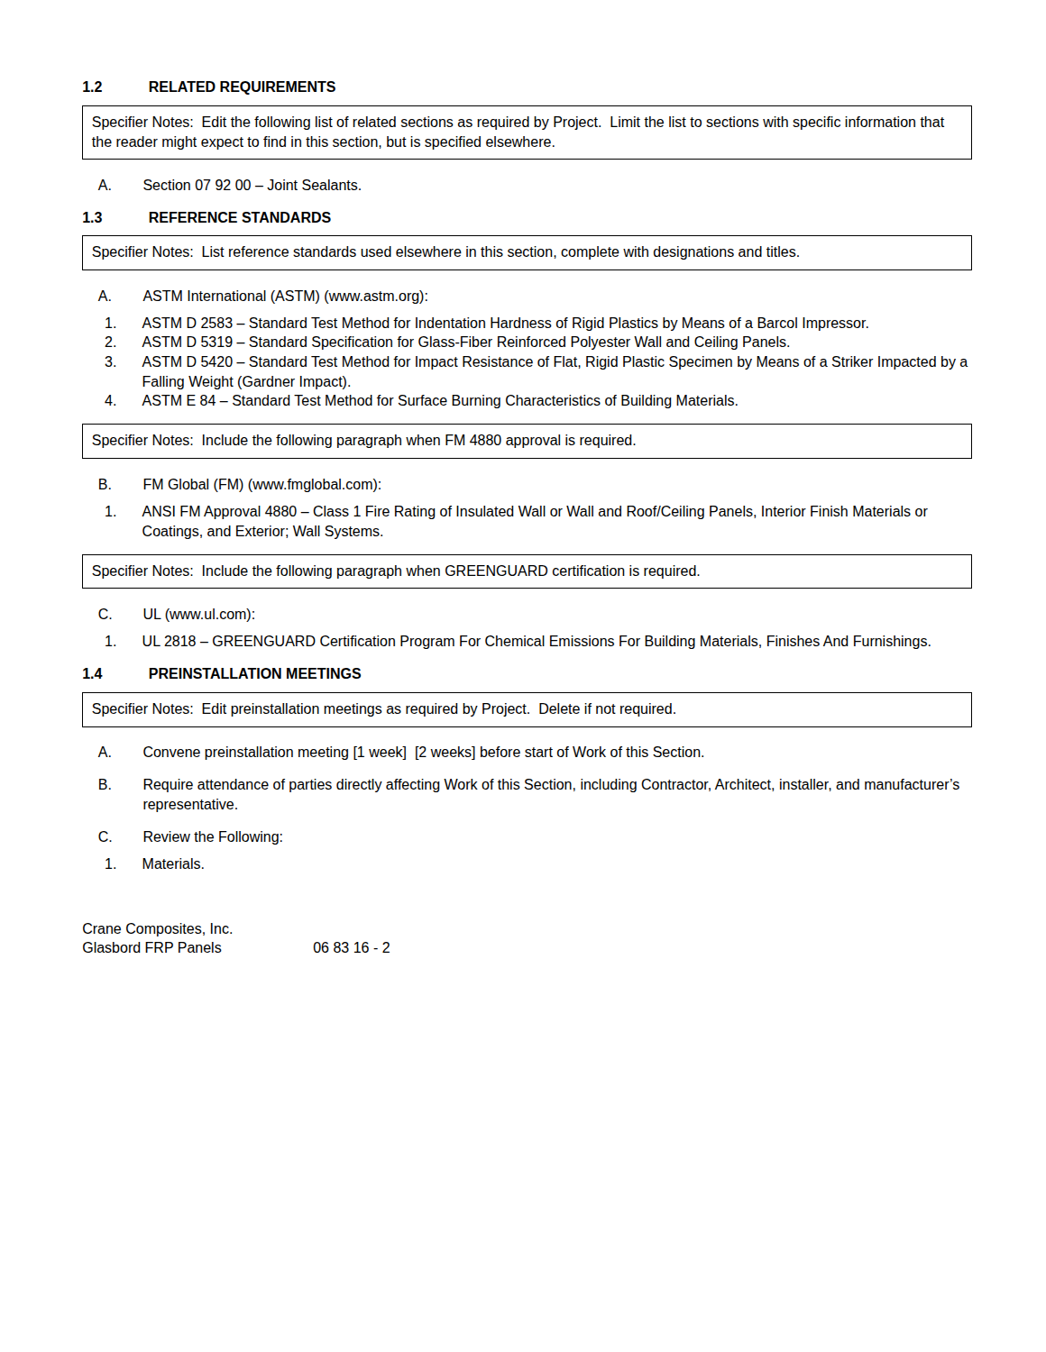1.2 RELATED REQUIREMENTS
Specifier Notes: Edit the following list of related sections as required by Project. Limit the list to sections with specific information that the reader might expect to find in this section, but is specified elsewhere.
A. Section 07 92 00 – Joint Sealants.
1.3 REFERENCE STANDARDS
Specifier Notes: List reference standards used elsewhere in this section, complete with designations and titles.
A. ASTM International (ASTM) (www.astm.org):
1. ASTM D 2583 – Standard Test Method for Indentation Hardness of Rigid Plastics by Means of a Barcol Impressor.
2. ASTM D 5319 – Standard Specification for Glass-Fiber Reinforced Polyester Wall and Ceiling Panels.
3. ASTM D 5420 – Standard Test Method for Impact Resistance of Flat, Rigid Plastic Specimen by Means of a Striker Impacted by a Falling Weight (Gardner Impact).
4. ASTM E 84 – Standard Test Method for Surface Burning Characteristics of Building Materials.
Specifier Notes: Include the following paragraph when FM 4880 approval is required.
B. FM Global (FM) (www.fmglobal.com):
1. ANSI FM Approval 4880 – Class 1 Fire Rating of Insulated Wall or Wall and Roof/Ceiling Panels, Interior Finish Materials or Coatings, and Exterior; Wall Systems.
Specifier Notes: Include the following paragraph when GREENGUARD certification is required.
C. UL (www.ul.com):
1. UL 2818 – GREENGUARD Certification Program For Chemical Emissions For Building Materials, Finishes And Furnishings.
1.4 PREINSTALLATION MEETINGS
Specifier Notes: Edit preinstallation meetings as required by Project. Delete if not required.
A. Convene preinstallation meeting [1 week] [2 weeks] before start of Work of this Section.
B. Require attendance of parties directly affecting Work of this Section, including Contractor, Architect, installer, and manufacturer’s representative.
C. Review the Following:
1. Materials.
Crane Composites, Inc.
Glasbord FRP Panels 06 83 16 - 2